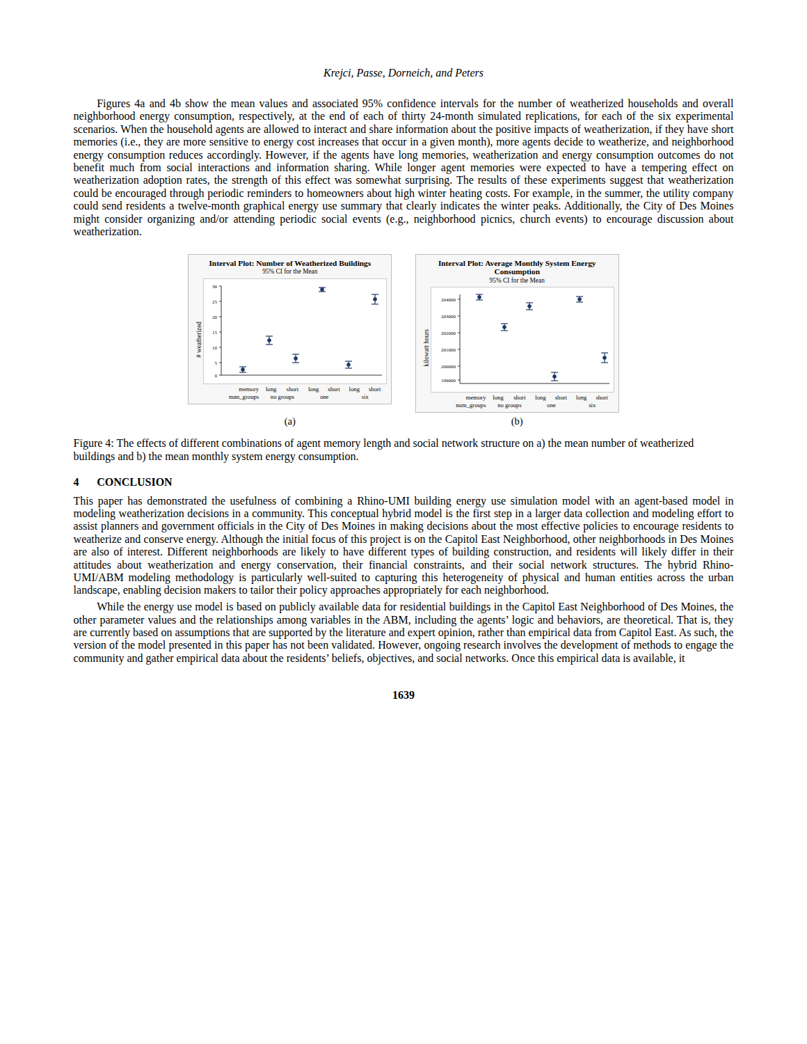Krejci, Passe, Dorneich, and Peters
Figures 4a and 4b show the mean values and associated 95% confidence intervals for the number of weatherized households and overall neighborhood energy consumption, respectively, at the end of each of thirty 24-month simulated replications, for each of the six experimental scenarios. When the household agents are allowed to interact and share information about the positive impacts of weatherization, if they have short memories (i.e., they are more sensitive to energy cost increases that occur in a given month), more agents decide to weatherize, and neighborhood energy consumption reduces accordingly. However, if the agents have long memories, weatherization and energy consumption outcomes do not benefit much from social interactions and information sharing. While longer agent memories were expected to have a tempering effect on weatherization adoption rates, the strength of this effect was somewhat surprising. The results of these experiments suggest that weatherization could be encouraged through periodic reminders to homeowners about high winter heating costs. For example, in the summer, the utility company could send residents a twelve-month graphical energy use summary that clearly indicates the winter peaks. Additionally, the City of Des Moines might consider organizing and/or attending periodic social events (e.g., neighborhood picnics, church events) to encourage discussion about weatherization.
Interval Plot: Number of Weatherized Buildings
95% CI for the Mean
# weatherized
30 25 20 15 10 5 0
| memory | long | short | long | short | long | short |
| num_groups | no groups | one | six |
Interval Plot: Average Monthly System Energy Consumption
95% CI for the Mean
kilowatt hours
204000 203000 202000 201000 200000 199000
| memory | long | short | long | short | long | short |
| num_groups | no groups | one | six |
(a) (b)
Figure 4: The effects of different combinations of agent memory length and social network structure on a) the mean number of weatherized buildings and b) the mean monthly system energy consumption.
4 CONCLUSION
This paper has demonstrated the usefulness of combining a Rhino-UMI building energy use simulation model with an agent-based model in modeling weatherization decisions in a community. This conceptual hybrid model is the first step in a larger data collection and modeling effort to assist planners and government officials in the City of Des Moines in making decisions about the most effective policies to encourage residents to weatherize and conserve energy. Although the initial focus of this project is on the Capitol East Neighborhood, other neighborhoods in Des Moines are also of interest. Different neighborhoods are likely to have different types of building construction, and residents will likely differ in their attitudes about weatherization and energy conservation, their financial constraints, and their social network structures. The hybrid Rhino-UMI/ABM modeling methodology is particularly well-suited to capturing this heterogeneity of physical and human entities across the urban landscape, enabling decision makers to tailor their policy approaches appropriately for each neighborhood.
While the energy use model is based on publicly available data for residential buildings in the Capitol East Neighborhood of Des Moines, the other parameter values and the relationships among variables in the ABM, including the agents’ logic and behaviors, are theoretical. That is, they are currently based on assumptions that are supported by the literature and expert opinion, rather than empirical data from Capitol East. As such, the version of the model presented in this paper has not been validated. However, ongoing research involves the development of methods to engage the community and gather empirical data about the residents’ beliefs, objectives, and social networks. Once this empirical data is available, it
1639